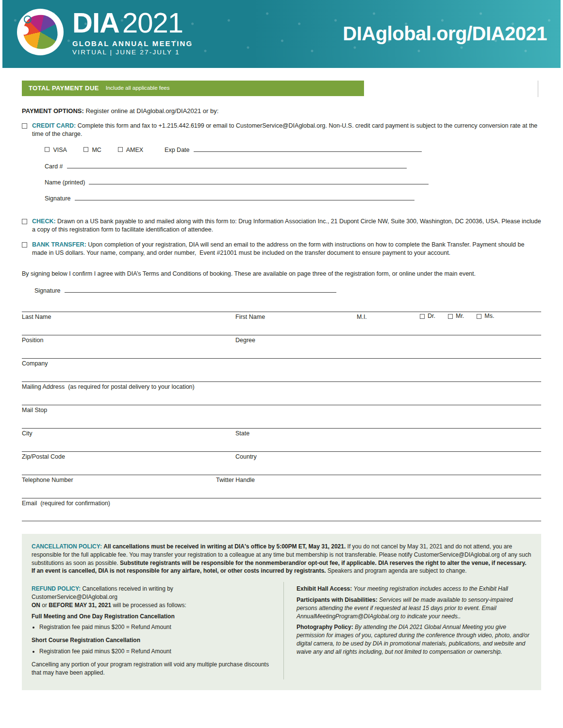DIA2021
GLOBAL ANNUAL MEETING
VIRTUAL | JUNE 27-JULY 1
DIAglobal.org/DIA2021
TOTAL PAYMENT DUE Include all applicable fees
PAYMENT OPTIONS: Register online at DIAglobal.org/DIA2021 or by:
CREDIT CARD: Complete this form and fax to +1.215.442.6199 or email to CustomerService@DIAglobal.org. Non-U.S. credit card payment is subject to the currency conversion rate at the time of the charge.
VISA MC AMEX Exp Date
Card #
Name (printed)
Signature
CHECK: Drawn on a US bank payable to and mailed along with this form to: Drug Information Association Inc., 21 Dupont Circle NW, Suite 300, Washington, DC 20036, USA. Please include a copy of this registration form to facilitate identification of attendee.
BANK TRANSFER: Upon completion of your registration, DIA will send an email to the address on the form with instructions on how to complete the Bank Transfer. Payment should be made in US dollars. Your name, company, and order number, Event #21001 must be included on the transfer document to ensure payment to your account.
By signing below I confirm I agree with DIA’s Terms and Conditions of booking. These are available on page three of the registration form, or online under the main event.
Signature
Last Name First Name M.I. Dr. Mr. Ms.
Position Degree
Company
Mailing Address (as required for postal delivery to your location)
Mail Stop
City State
Zip/Postal Code Country
Telephone Number Twitter Handle
Email (required for confirmation)
CANCELLATION POLICY: All cancellations must be received in writing at DIA's office by 5:00PM ET, May 31, 2021. If you do not cancel by May 31, 2021 and do not attend, you are responsible for the full applicable fee. You may transfer your registration to a colleague at any time but membership is not transferable. Please notify CustomerService@DIAglobal.org of any such substitutions as soon as possible. Substitute registrants will be responsible for the nonmemberand/or opt-out fee, if applicable. DIA reserves the right to alter the venue, if necessary. If an event is cancelled, DIA is not responsible for any airfare, hotel, or other costs incurred by registrants. Speakers and program agenda are subject to change.
REFUND POLICY: Cancellations received in writing by
CustomerService@DIAglobal.org
ON or BEFORE MAY 31, 2021 will be processed as follows:
Full Meeting and One Day Registration Cancellation
Registration fee paid minus $200 = Refund Amount
Short Course Registration Cancellation
Registration fee paid minus $200 = Refund Amount
Cancelling any portion of your program registration will void any multiple purchase discounts that may have been applied.
Exhibit Hall Access: Your meeting registration includes access to the Exhibit Hall
Participants with Disabilities: Services will be made available to sensory-impaired persons attending the event if requested at least 15 days prior to event. Email AnnualMeetingProgram@DIAglobal.org to indicate your needs..
Photography Policy: By attending the DIA 2021 Global Annual Meeting you give permission for images of you, captured during the conference through video, photo, and/or digital camera, to be used by DIA in promotional materials, publications, and website and waive any and all rights including, but not limited to compensation or ownership.